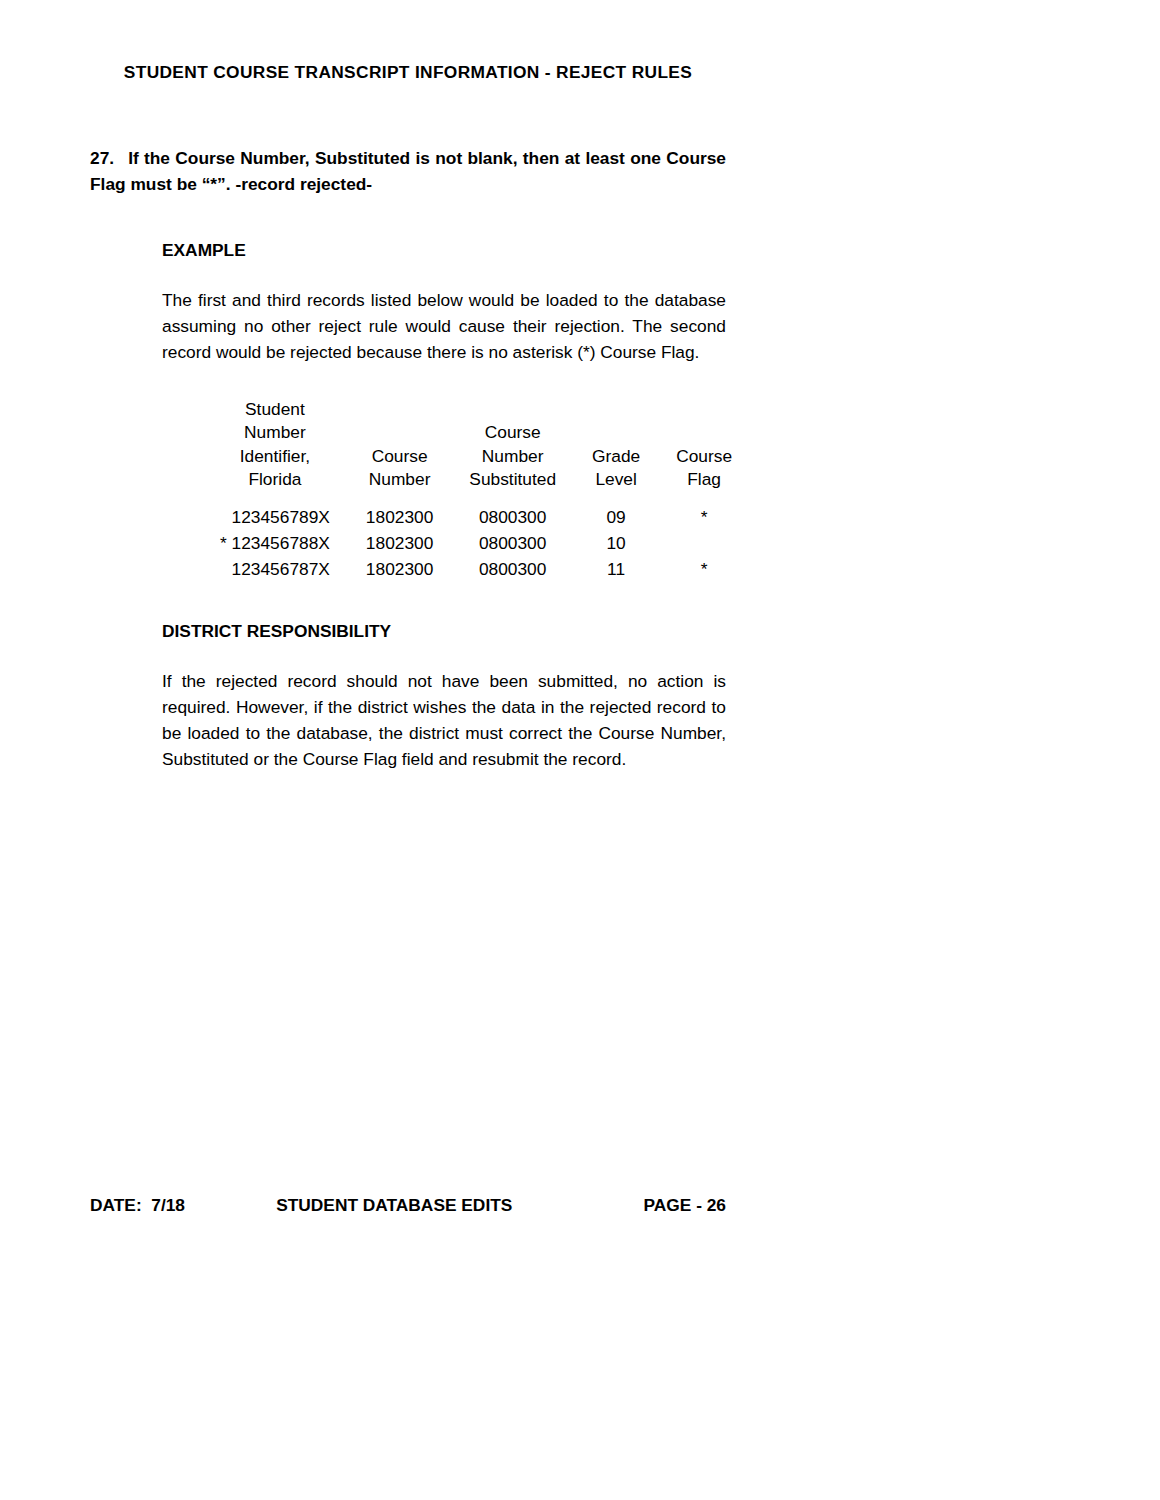STUDENT COURSE TRANSCRIPT INFORMATION - REJECT RULES
27. If the Course Number, Substituted is not blank, then at least one Course Flag must be “*”. -record rejected-
EXAMPLE
The first and third records listed below would be loaded to the database assuming no other reject rule would cause their rejection. The second record would be rejected because there is no asterisk (*) Course Flag.
| Student Number Identifier, Florida | Course Number | Course Number Substituted | Grade Level | Course Flag |
| --- | --- | --- | --- | --- |
| 123456789X | 1802300 | 0800300 | 09 | * |
| * 123456788X | 1802300 | 0800300 | 10 | |
| 123456787X | 1802300 | 0800300 | 11 | * |
DISTRICT RESPONSIBILITY
If the rejected record should not have been submitted, no action is required. However, if the district wishes the data in the rejected record to be loaded to the database, the district must correct the Course Number, Substituted or the Course Flag field and resubmit the record.
DATE: 7/18 STUDENT DATABASE EDITS PAGE - 26